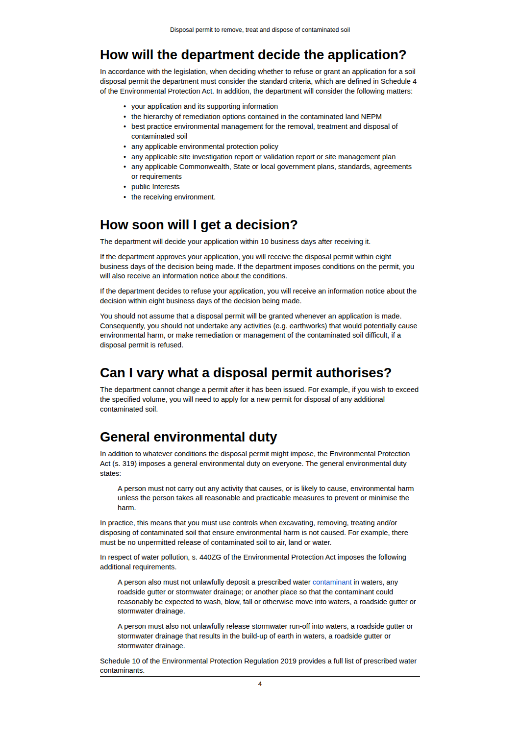Disposal permit to remove, treat and dispose of contaminated soil
How will the department decide the application?
In accordance with the legislation, when deciding whether to refuse or grant an application for a soil disposal permit the department must consider the standard criteria, which are defined in Schedule 4 of the Environmental Protection Act. In addition, the department will consider the following matters:
your application and its supporting information
the hierarchy of remediation options contained in the contaminated land NEPM
best practice environmental management for the removal, treatment and disposal of contaminated soil
any applicable environmental protection policy
any applicable site investigation report or validation report or site management plan
any applicable Commonwealth, State or local government plans, standards, agreements or requirements
public Interests
the receiving environment.
How soon will I get a decision?
The department will decide your application within 10 business days after receiving it.
If the department approves your application, you will receive the disposal permit within eight business days of the decision being made. If the department imposes conditions on the permit, you will also receive an information notice about the conditions.
If the department decides to refuse your application, you will receive an information notice about the decision within eight business days of the decision being made.
You should not assume that a disposal permit will be granted whenever an application is made. Consequently, you should not undertake any activities (e.g. earthworks) that would potentially cause environmental harm, or make remediation or management of the contaminated soil difficult, if a disposal permit is refused.
Can I vary what a disposal permit authorises?
The department cannot change a permit after it has been issued. For example, if you wish to exceed the specified volume, you will need to apply for a new permit for disposal of any additional contaminated soil.
General environmental duty
In addition to whatever conditions the disposal permit might impose, the Environmental Protection Act (s. 319) imposes a general environmental duty on everyone. The general environmental duty states:
A person must not carry out any activity that causes, or is likely to cause, environmental harm unless the person takes all reasonable and practicable measures to prevent or minimise the harm.
In practice, this means that you must use controls when excavating, removing, treating and/or disposing of contaminated soil that ensure environmental harm is not caused. For example, there must be no unpermitted release of contaminated soil to air, land or water.
In respect of water pollution, s. 440ZG of the Environmental Protection Act imposes the following additional requirements.
A person also must not unlawfully deposit a prescribed water contaminant in waters, any roadside gutter or stormwater drainage; or another place so that the contaminant could reasonably be expected to wash, blow, fall or otherwise move into waters, a roadside gutter or stormwater drainage.
A person must also not unlawfully release stormwater run-off into waters, a roadside gutter or stormwater drainage that results in the build-up of earth in waters, a roadside gutter or stormwater drainage.
Schedule 10 of the Environmental Protection Regulation 2019 provides a full list of prescribed water contaminants.
4